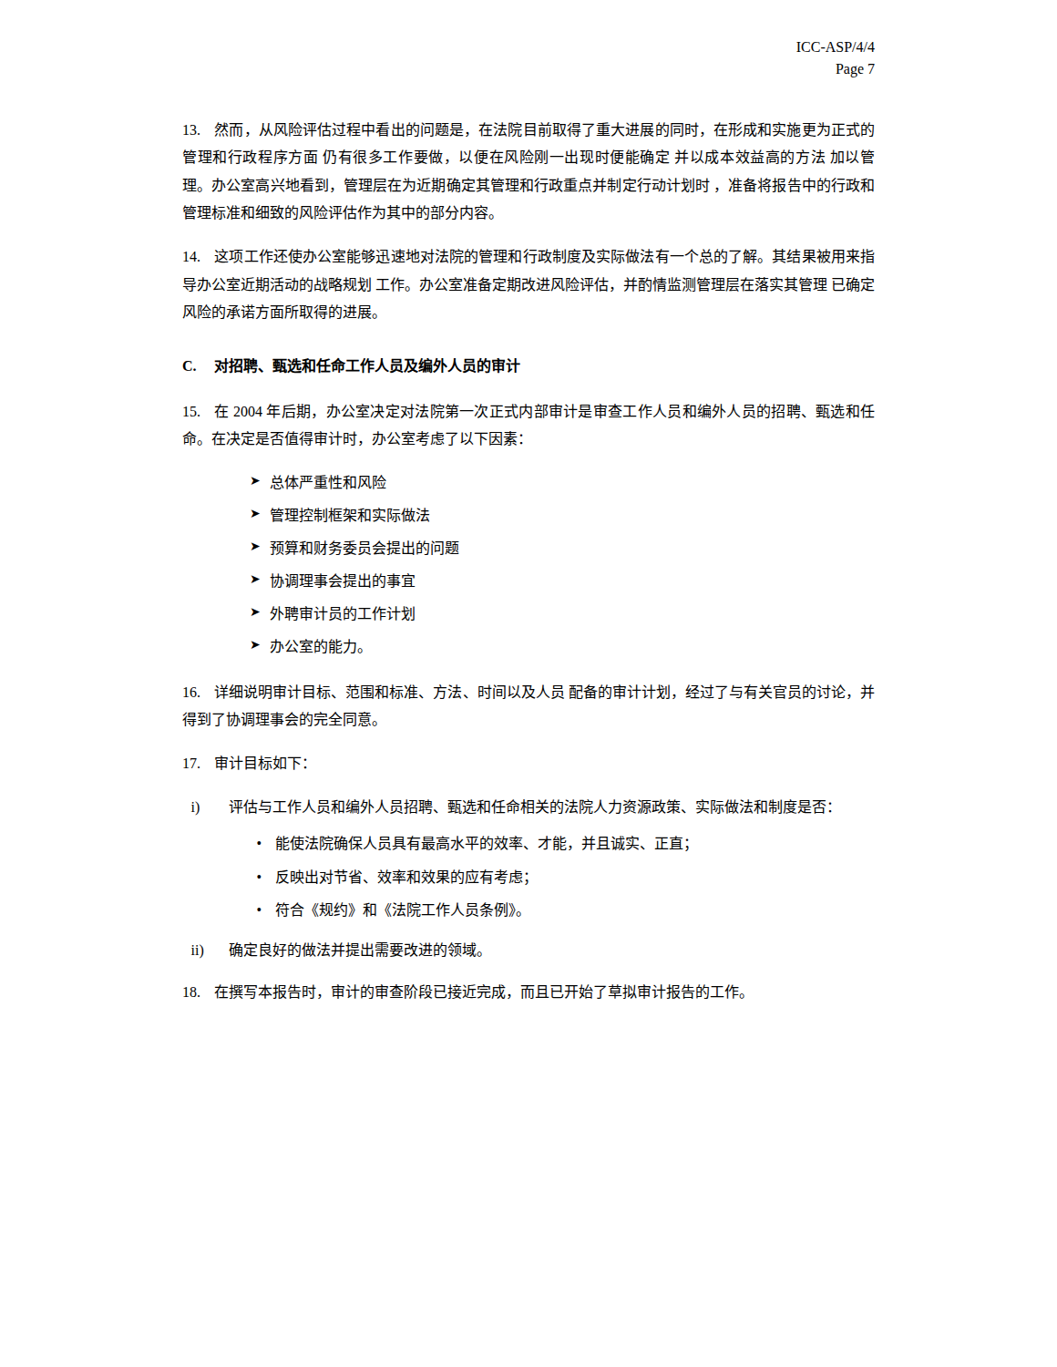ICC-ASP/4/4 Page 7
13. 然而，从风险评估过程中看出的问题是，在法院目前取得了重大进展的同时，在形成和实施更为正式的管理和行政程序方面 仍有很多工作要做，以便在风险刚一出现时便能确定 并以成本效益高的方法 加以管理。办公室高兴地看到，管理层在为近期确定其管理和行政重点并制定行动计划时 ，准备将报告中的行政和管理标准和细致的风险评估作为其中的部分内容。
14. 这项工作还使办公室能够迅速地对法院的管理和行政制度及实际做法有一个总的了解。其结果被用来指导办公室近期活动的战略规划 工作。办公室准备定期改进风险评估，并酌情监测管理层在落实其管理 已确定风险的承诺方面所取得的进展。
C. 对招聘、甄选和任命工作人员及编外人员的审计
15. 在 2004 年后期，办公室决定对法院第一次正式内部审计是审查工作人员和编外人员的招聘、甄选和任命。在决定是否值得审计时，办公室考虑了以下因素：
总体严重性和风险
管理控制框架和实际做法
预算和财务委员会提出的问题
协调理事会提出的事宜
外聘审计员的工作计划
办公室的能力。
16. 详细说明审计目标、范围和标准、方法、时间以及人员 配备的审计计划，经过了与有关官员的讨论，并得到了协调理事会的完全同意。
17. 审计目标如下：
i) 评估与工作人员和编外人员招聘、甄选和任命相关的法院人力资源政策、实际做法和制度是否：
能使法院确保人员具有最高水平的效率、才能，并且诚实、正直；
反映出对节省、效率和效果的应有考虑；
符合《规约》和《法院工作人员条例》。
ii) 确定良好的做法并提出需要改进的领域。
18. 在撰写本报告时，审计的审查阶段已接近完成，而且已开始了草拟审计报告的工作。